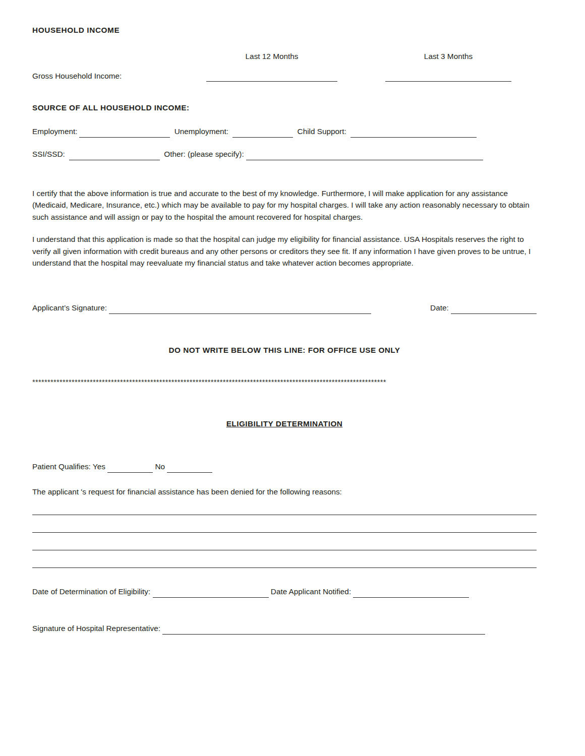HOUSEHOLD INCOME
| | Last 12 Months | Last 3 Months |
| Gross Household Income: | | |
SOURCE OF ALL HOUSEHOLD INCOME:
Employment: Unemployment: Child Support:
SSI/SSD: Other: (please specify):
I certify that the above information is true and accurate to the best of my knowledge. Furthermore, I will make application for any assistance (Medicaid, Medicare, Insurance, etc.) which may be available to pay for my hospital charges. I will take any action reasonably necessary to obtain such assistance and will assign or pay to the hospital the amount recovered for hospital charges.
I understand that this application is made so that the hospital can judge my eligibility for financial assistance. USA Hospitals reserves the right to verify all given information with credit bureaus and any other persons or creditors they see fit. If any information I have given proves to be untrue, I understand that the hospital may reevaluate my financial status and take whatever action becomes appropriate.
Applicant’s Signature:
Date:
DO NOT WRITE BELOW THIS LINE: FOR OFFICE USE ONLY
*********************************************************************************************************************
ELIGIBILITY DETERMINATION
Patient Qualifies: Yes No
The applicant 's request for financial assistance has been denied for the following reasons:
Date of Determination of Eligibility: Date Applicant Notified:
Signature of Hospital Representative: